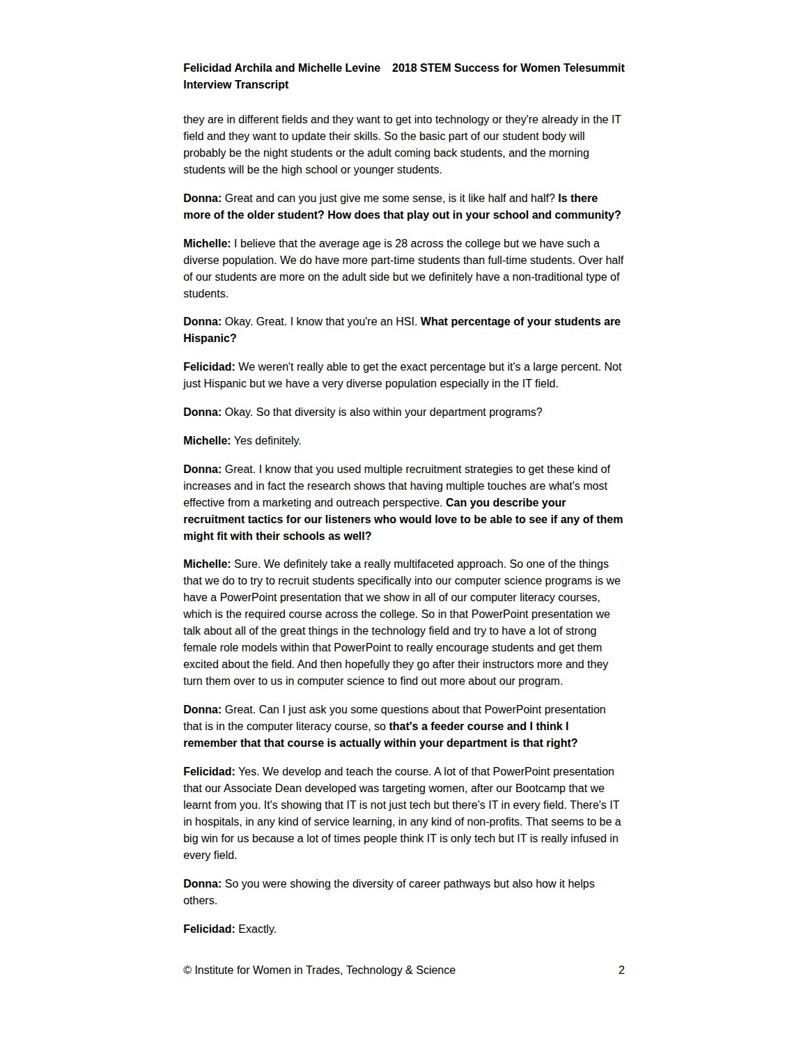Felicidad Archila and Michelle Levine
2018 STEM Success for Women Telesummit
Interview Transcript
they are in different fields and they want to get into technology or they're already in the IT field and they want to update their skills. So the basic part of our student body will probably be the night students or the adult coming back students, and the morning students will be the high school or younger students.
Donna: Great and can you just give me some sense, is it like half and half? Is there more of the older student? How does that play out in your school and community?
Michelle: I believe that the average age is 28 across the college but we have such a diverse population. We do have more part-time students than full-time students. Over half of our students are more on the adult side but we definitely have a non-traditional type of students.
Donna: Okay. Great. I know that you're an HSI. What percentage of your students are Hispanic?
Felicidad: We weren't really able to get the exact percentage but it's a large percent. Not just Hispanic but we have a very diverse population especially in the IT field.
Donna: Okay. So that diversity is also within your department programs?
Michelle: Yes definitely.
Donna: Great. I know that you used multiple recruitment strategies to get these kind of increases and in fact the research shows that having multiple touches are what's most effective from a marketing and outreach perspective. Can you describe your recruitment tactics for our listeners who would love to be able to see if any of them might fit with their schools as well?
Michelle: Sure. We definitely take a really multifaceted approach. So one of the things that we do to try to recruit students specifically into our computer science programs is we have a PowerPoint presentation that we show in all of our computer literacy courses, which is the required course across the college. So in that PowerPoint presentation we talk about all of the great things in the technology field and try to have a lot of strong female role models within that PowerPoint to really encourage students and get them excited about the field. And then hopefully they go after their instructors more and they turn them over to us in computer science to find out more about our program.
Donna: Great. Can I just ask you some questions about that PowerPoint presentation that is in the computer literacy course, so that's a feeder course and I think I remember that that course is actually within your department is that right?
Felicidad: Yes. We develop and teach the course. A lot of that PowerPoint presentation that our Associate Dean developed was targeting women, after our Bootcamp that we learnt from you. It's showing that IT is not just tech but there's IT in every field. There's IT in hospitals, in any kind of service learning, in any kind of non-profits. That seems to be a big win for us because a lot of times people think IT is only tech but IT is really infused in every field.
Donna: So you were showing the diversity of career pathways but also how it helps others.
Felicidad: Exactly.
© Institute for Women in Trades, Technology & Science
2